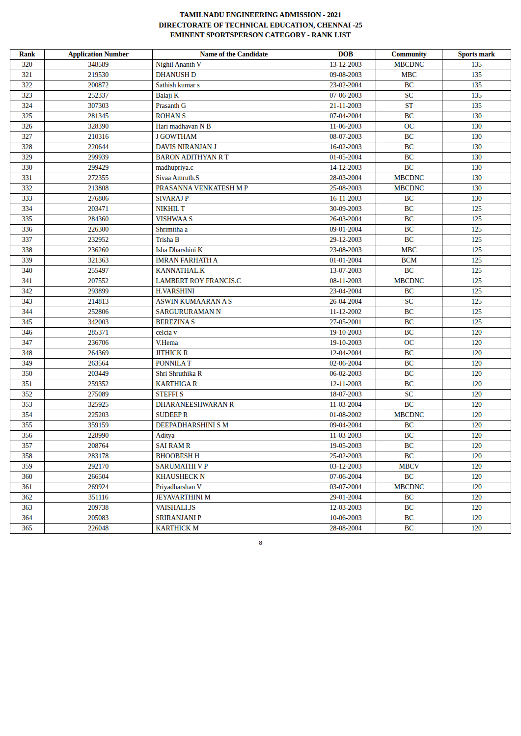TAMILNADU ENGINEERING ADMISSION - 2021
DIRECTORATE OF TECHNICAL EDUCATION, CHENNAI -25
EMINENT SPORTSPERSON CATEGORY - RANK LIST
| Rank | Application Number | Name of the Candidate | DOB | Community | Sports mark |
| --- | --- | --- | --- | --- | --- |
| 320 | 348589 | Nighil Ananth V | 13-12-2003 | MBCDNC | 135 |
| 321 | 219530 | DHANUSH D | 09-08-2003 | MBC | 135 |
| 322 | 200872 | Sathish kumar s | 23-02-2004 | BC | 135 |
| 323 | 252337 | Balaji K | 07-06-2003 | SC | 135 |
| 324 | 307303 | Prasanth G | 21-11-2003 | ST | 135 |
| 325 | 281345 | ROHAN S | 07-04-2004 | BC | 130 |
| 326 | 328390 | Hari madhavan N B | 11-06-2003 | OC | 130 |
| 327 | 210316 | J GOWTHAM | 08-07-2003 | BC | 130 |
| 328 | 220644 | DAVIS NIRANJAN J | 16-02-2003 | BC | 130 |
| 329 | 299939 | BARON ADITHYAN R T | 01-05-2004 | BC | 130 |
| 330 | 299429 | madhupriya.c | 14-12-2003 | BC | 130 |
| 331 | 272355 | Sivaa Amruth.S | 28-03-2004 | MBCDNC | 130 |
| 332 | 213808 | PRASANNA VENKATESH M P | 25-08-2003 | MBCDNC | 130 |
| 333 | 276806 | SIVARAJ P | 16-11-2003 | BC | 130 |
| 334 | 203471 | NIKHIL T | 30-09-2003 | BC | 125 |
| 335 | 284360 | VISHWAA S | 26-03-2004 | BC | 125 |
| 336 | 226300 | Shrimitha a | 09-01-2004 | BC | 125 |
| 337 | 232952 | Trisha B | 29-12-2003 | BC | 125 |
| 338 | 236260 | Isha Dharshini K | 23-08-2003 | MBC | 125 |
| 339 | 321363 | IMRAN FARHATH A | 01-01-2004 | BCM | 125 |
| 340 | 255497 | KANNATHAL.K | 13-07-2003 | BC | 125 |
| 341 | 207552 | LAMBERT ROY FRANCIS.C | 08-11-2003 | MBCDNC | 125 |
| 342 | 293899 | H.VARSHINI | 23-04-2004 | BC | 125 |
| 343 | 214813 | ASWIN KUMAARAN A S | 26-04-2004 | SC | 125 |
| 344 | 252806 | SARGURURAMAN N | 11-12-2002 | BC | 125 |
| 345 | 342003 | BEREZINA S | 27-05-2001 | BC | 125 |
| 346 | 285371 | celcia v | 19-10-2003 | BC | 120 |
| 347 | 236706 | V.Hema | 19-10-2003 | OC | 120 |
| 348 | 264369 | JITHICK R | 12-04-2004 | BC | 120 |
| 349 | 263564 | PONNILA T | 02-06-2004 | BC | 120 |
| 350 | 203449 | Shri Shruthika R | 06-02-2003 | BC | 120 |
| 351 | 259352 | KARTHIGA R | 12-11-2003 | BC | 120 |
| 352 | 275089 | STEFFI S | 18-07-2003 | SC | 120 |
| 353 | 325925 | DHARANEESHWARAN R | 11-03-2004 | BC | 120 |
| 354 | 225203 | SUDEEP R | 01-08-2002 | MBCDNC | 120 |
| 355 | 359159 | DEEPADHARSHINI S M | 09-04-2004 | BC | 120 |
| 356 | 228990 | Aditya | 11-03-2003 | BC | 120 |
| 357 | 208764 | SAI RAM R | 19-05-2003 | BC | 120 |
| 358 | 283178 | BHOOBESH H | 25-02-2003 | BC | 120 |
| 359 | 292170 | SARUMATHI V P | 03-12-2003 | MBCV | 120 |
| 360 | 266504 | KHAUSHECK N | 07-06-2004 | BC | 120 |
| 361 | 269924 | Priyadharshan V | 03-07-2004 | MBCDNC | 120 |
| 362 | 351116 | JEYAVARTHINI M | 29-01-2004 | BC | 120 |
| 363 | 209738 | VAISHALI.JS | 12-03-2003 | BC | 120 |
| 364 | 205083 | SRIRANJANI P | 10-06-2003 | BC | 120 |
| 365 | 226048 | KARTHICK M | 28-08-2004 | BC | 120 |
8